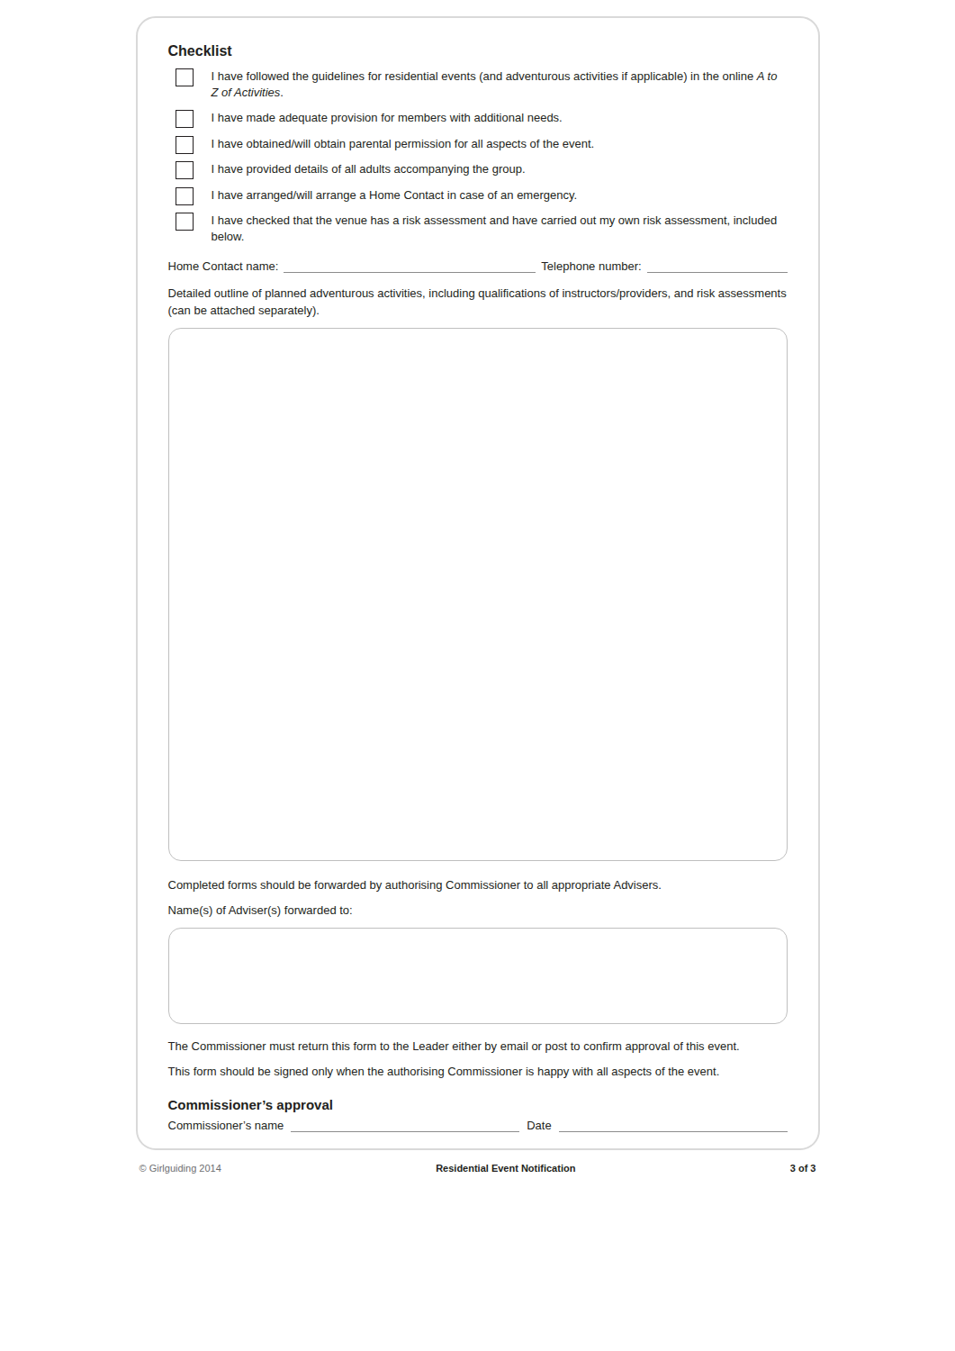Checklist
I have followed the guidelines for residential events (and adventurous activities if applicable) in the online A to Z of Activities.
I have made adequate provision for members with additional needs.
I have obtained/will obtain parental permission for all aspects of the event.
I have provided details of all adults accompanying the group.
I have arranged/will arrange a Home Contact in case of an emergency.
I have checked that the venue has a risk assessment and have carried out my own risk assessment, included below.
Home Contact name: Telephone number:
Detailed outline of planned adventurous activities, including qualifications of instructors/providers, and risk assessments (can be attached separately).
Completed forms should be forwarded by authorising Commissioner to all appropriate Advisers.
Name(s) of Adviser(s) forwarded to:
The Commissioner must return this form to the Leader either by email or post to confirm approval of this event.
This form should be signed only when the authorising Commissioner is happy with all aspects of the event.
Commissioner’s approval
Commissioner’s name Date
© Girlguiding 2014
Residential Event Notification
3 of 3